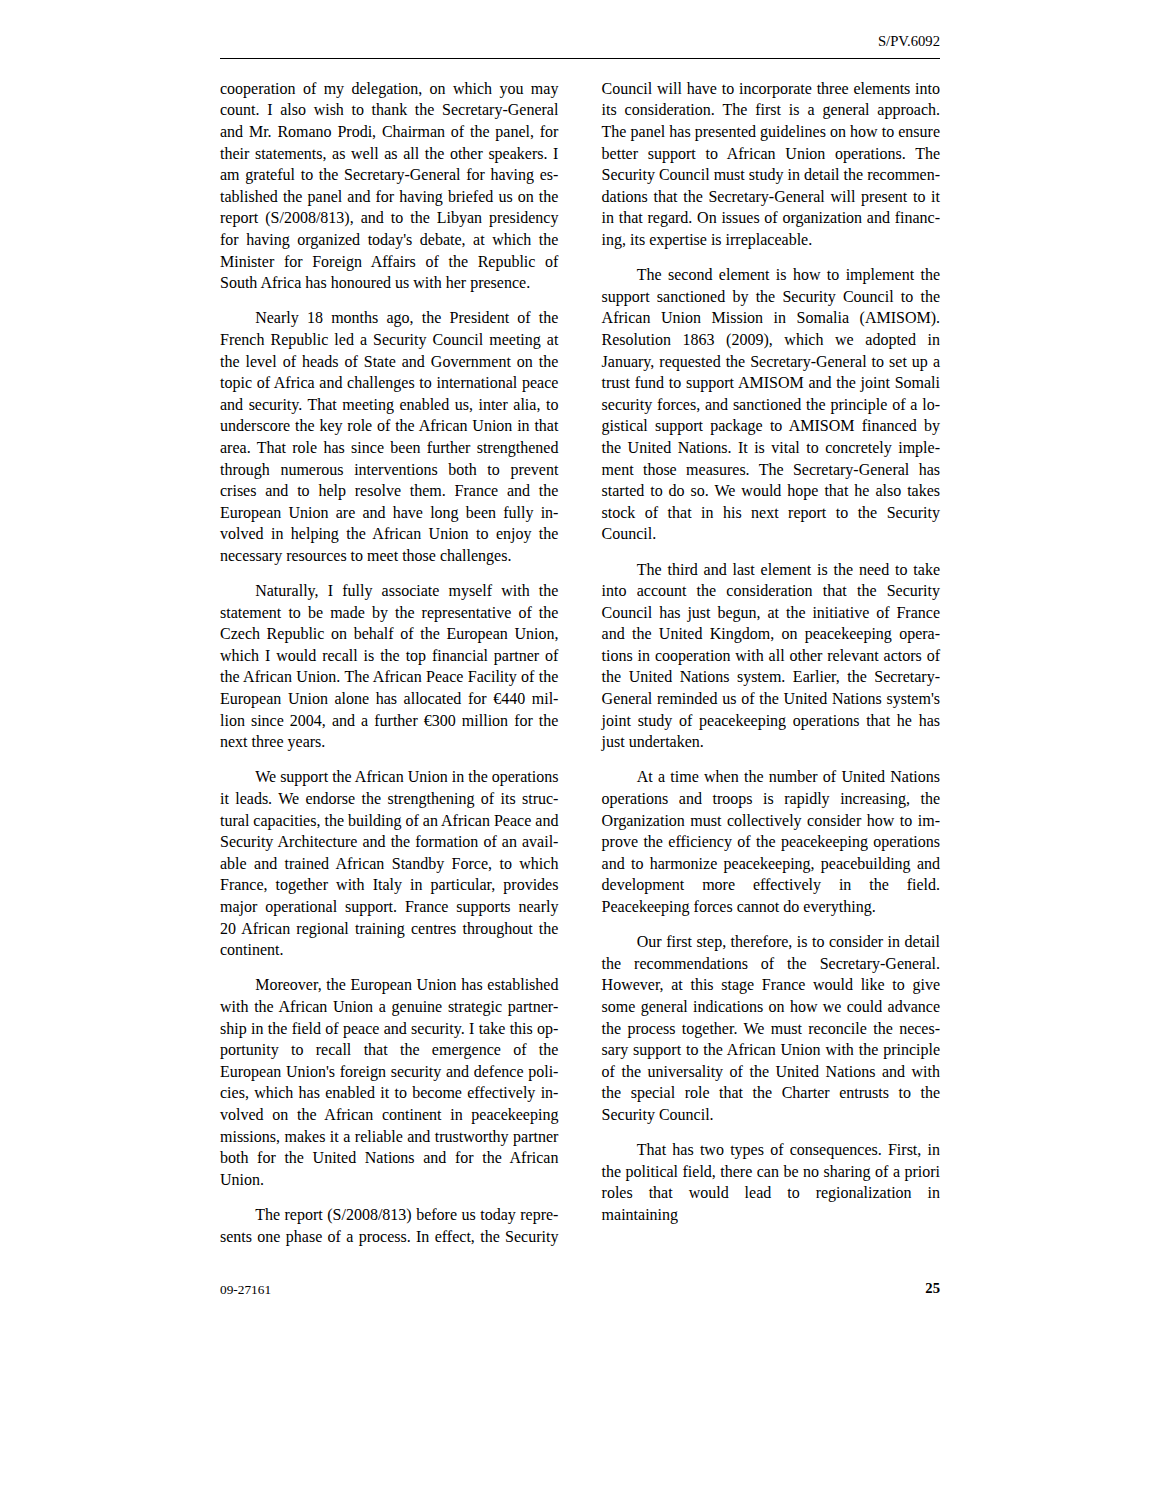S/PV.6092
cooperation of my delegation, on which you may count. I also wish to thank the Secretary-General and Mr. Romano Prodi, Chairman of the panel, for their statements, as well as all the other speakers. I am grateful to the Secretary-General for having established the panel and for having briefed us on the report (S/2008/813), and to the Libyan presidency for having organized today's debate, at which the Minister for Foreign Affairs of the Republic of South Africa has honoured us with her presence.
Nearly 18 months ago, the President of the French Republic led a Security Council meeting at the level of heads of State and Government on the topic of Africa and challenges to international peace and security. That meeting enabled us, inter alia, to underscore the key role of the African Union in that area. That role has since been further strengthened through numerous interventions both to prevent crises and to help resolve them. France and the European Union are and have long been fully involved in helping the African Union to enjoy the necessary resources to meet those challenges.
Naturally, I fully associate myself with the statement to be made by the representative of the Czech Republic on behalf of the European Union, which I would recall is the top financial partner of the African Union. The African Peace Facility of the European Union alone has allocated for €440 million since 2004, and a further €300 million for the next three years.
We support the African Union in the operations it leads. We endorse the strengthening of its structural capacities, the building of an African Peace and Security Architecture and the formation of an available and trained African Standby Force, to which France, together with Italy in particular, provides major operational support. France supports nearly 20 African regional training centres throughout the continent.
Moreover, the European Union has established with the African Union a genuine strategic partnership in the field of peace and security. I take this opportunity to recall that the emergence of the European Union's foreign security and defence policies, which has enabled it to become effectively involved on the African continent in peacekeeping missions, makes it a reliable and trustworthy partner both for the United Nations and for the African Union.
The report (S/2008/813) before us today represents one phase of a process. In effect, the Security Council will have to incorporate three elements into its consideration. The first is a general approach. The panel has presented guidelines on how to ensure better support to African Union operations. The Security Council must study in detail the recommendations that the Secretary-General will present to it in that regard. On issues of organization and financing, its expertise is irreplaceable.
The second element is how to implement the support sanctioned by the Security Council to the African Union Mission in Somalia (AMISOM). Resolution 1863 (2009), which we adopted in January, requested the Secretary-General to set up a trust fund to support AMISOM and the joint Somali security forces, and sanctioned the principle of a logistical support package to AMISOM financed by the United Nations. It is vital to concretely implement those measures. The Secretary-General has started to do so. We would hope that he also takes stock of that in his next report to the Security Council.
The third and last element is the need to take into account the consideration that the Security Council has just begun, at the initiative of France and the United Kingdom, on peacekeeping operations in cooperation with all other relevant actors of the United Nations system. Earlier, the Secretary-General reminded us of the United Nations system's joint study of peacekeeping operations that he has just undertaken.
At a time when the number of United Nations operations and troops is rapidly increasing, the Organization must collectively consider how to improve the efficiency of the peacekeeping operations and to harmonize peacekeeping, peacebuilding and development more effectively in the field. Peacekeeping forces cannot do everything.
Our first step, therefore, is to consider in detail the recommendations of the Secretary-General. However, at this stage France would like to give some general indications on how we could advance the process together. We must reconcile the necessary support to the African Union with the principle of the universality of the United Nations and with the special role that the Charter entrusts to the Security Council.
That has two types of consequences. First, in the political field, there can be no sharing of a priori roles that would lead to regionalization in maintaining
09-27161 25